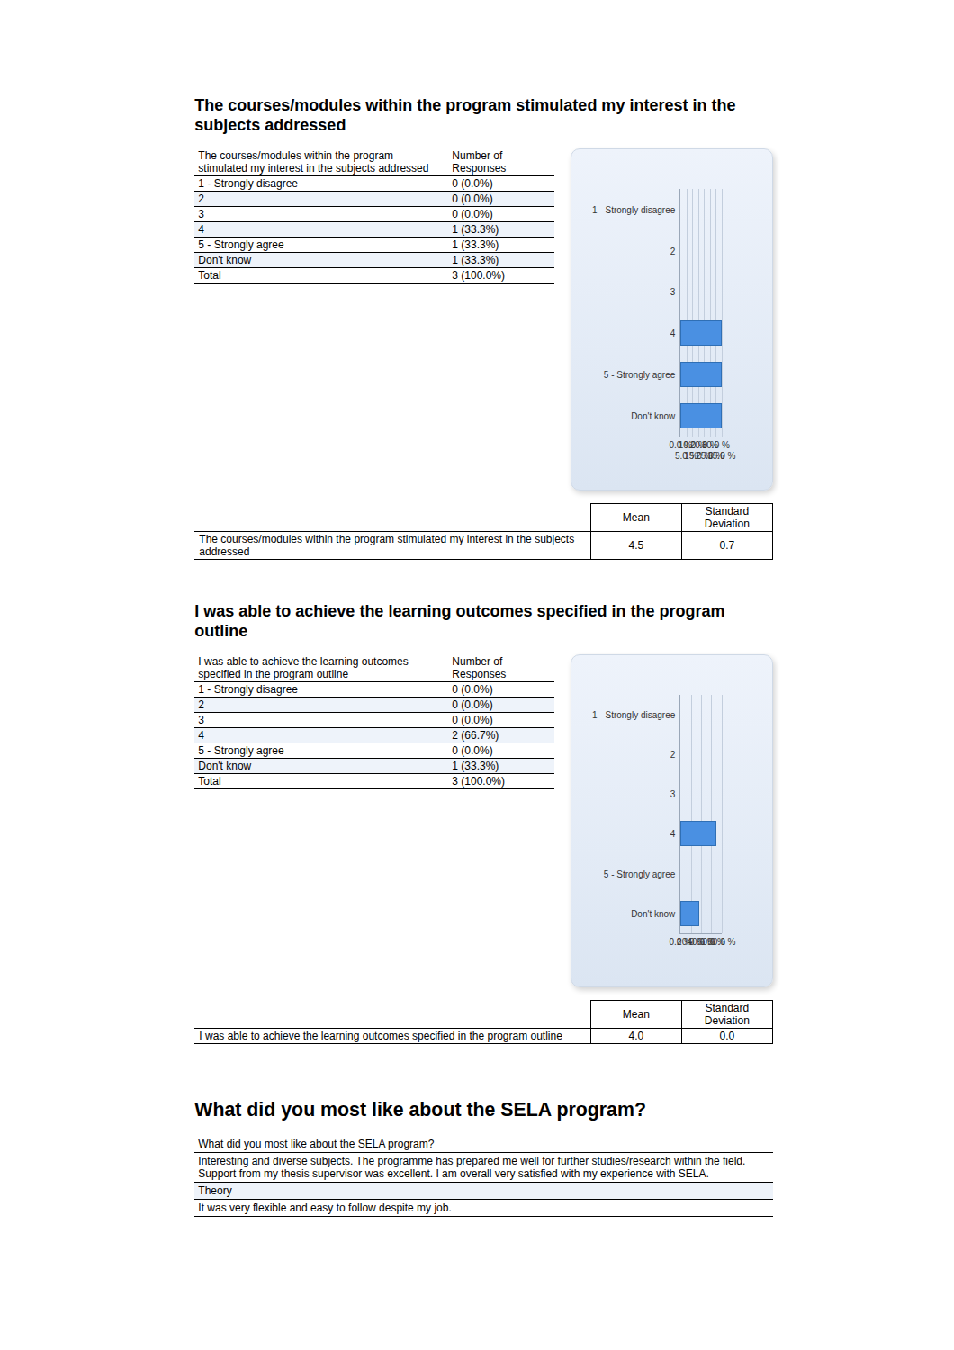The courses/modules within the program stimulated my interest in the subjects addressed
| The courses/modules within the program stimulated my interest in the subjects addressed | Number of Responses |
| --- | --- |
| 1 - Strongly disagree | 0 (0.0%) |
| 2 | 0 (0.0%) |
| 3 | 0 (0.0%) |
| 4 | 1 (33.3%) |
| 5 - Strongly agree | 1 (33.3%) |
| Don't know | 1 (33.3%) |
| Total | 3 (100.0%) |
1 - Strongly disagree
2
3
4
5 - Strongly agree
Don't know
0.0 %
5.0 %
10.0 %
15.0 %
20.0 %
25.0 %
30.0 %
35.0 %
| | Mean | Standard Deviation |
| --- | --- | --- |
| The courses/modules within the program stimulated my interest in the subjects addressed | 4.5 | 0.7 |
I was able to achieve the learning outcomes specified in the program outline
| I was able to achieve the learning outcomes specified in the program outline | Number of Responses |
| --- | --- |
| 1 - Strongly disagree | 0 (0.0%) |
| 2 | 0 (0.0%) |
| 3 | 0 (0.0%) |
| 4 | 2 (66.7%) |
| 5 - Strongly agree | 0 (0.0%) |
| Don't know | 1 (33.3%) |
| Total | 3 (100.0%) |
1 - Strongly disagree
2
3
4
5 - Strongly agree
Don't know
0.0 %
20.0 %
40.0 %
60.0 %
80.0 %
| | Mean | Standard Deviation |
| --- | --- | --- |
| I was able to achieve the learning outcomes specified in the program outline | 4.0 | 0.0 |
What did you most like about the SELA program?
| What did you most like about the SELA program? |
| Interesting and diverse subjects. The programme has prepared me well for further studies/research within the field. Support from my thesis supervisor was excellent. I am overall very satisfied with my experience with SELA. |
| Theory |
| It was very flexible and easy to follow despite my job. |